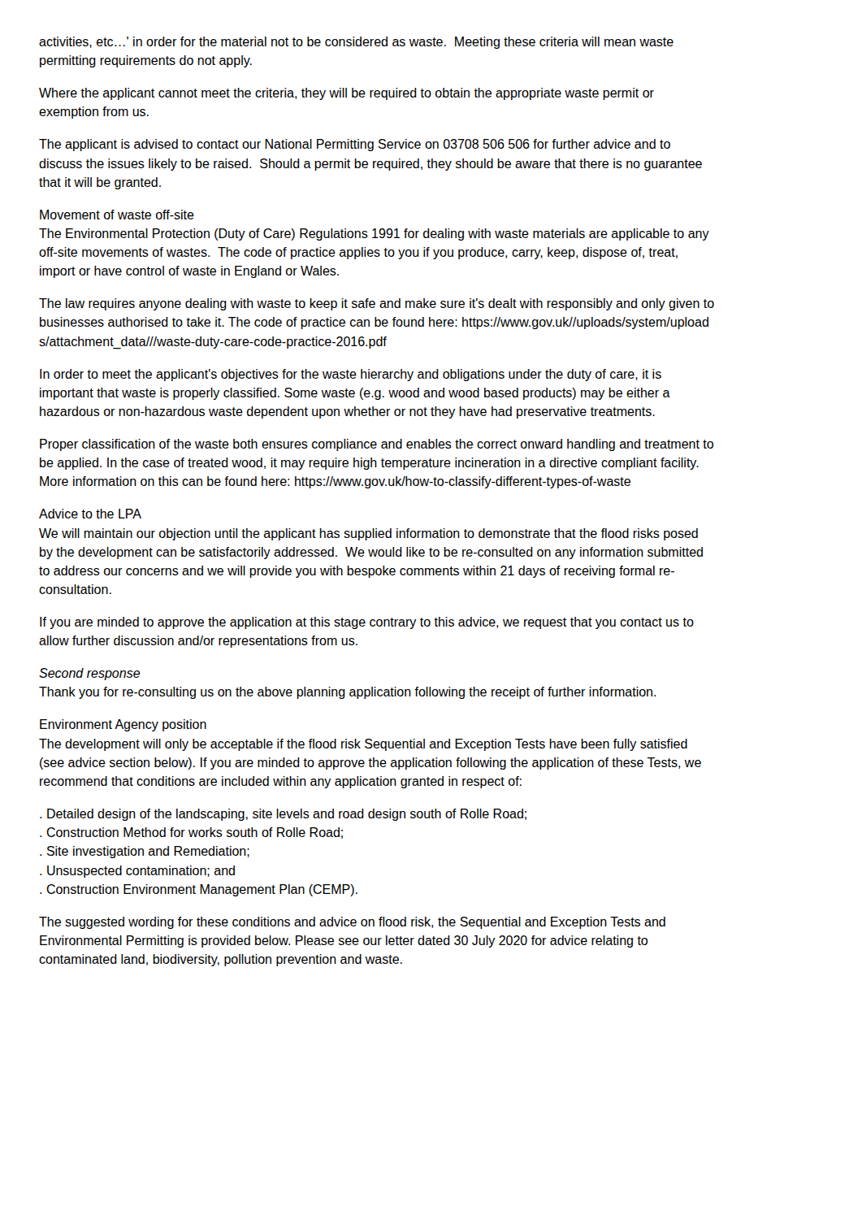activities, etc…' in order for the material not to be considered as waste. Meeting these criteria will mean waste permitting requirements do not apply.
Where the applicant cannot meet the criteria, they will be required to obtain the appropriate waste permit or exemption from us.
The applicant is advised to contact our National Permitting Service on 03708 506 506 for further advice and to discuss the issues likely to be raised. Should a permit be required, they should be aware that there is no guarantee that it will be granted.
Movement of waste off-site
The Environmental Protection (Duty of Care) Regulations 1991 for dealing with waste materials are applicable to any off-site movements of wastes. The code of practice applies to you if you produce, carry, keep, dispose of, treat, import or have control of waste in England or Wales.
The law requires anyone dealing with waste to keep it safe and make sure it's dealt with responsibly and only given to businesses authorised to take it. The code of practice can be found here: https://www.gov.uk//uploads/system/uploads/attachment_data///waste-duty-care-code-practice-2016.pdf
In order to meet the applicant's objectives for the waste hierarchy and obligations under the duty of care, it is important that waste is properly classified. Some waste (e.g. wood and wood based products) may be either a hazardous or non-hazardous waste dependent upon whether or not they have had preservative treatments.
Proper classification of the waste both ensures compliance and enables the correct onward handling and treatment to be applied. In the case of treated wood, it may require high temperature incineration in a directive compliant facility. More information on this can be found here: https://www.gov.uk/how-to-classify-different-types-of-waste
Advice to the LPA
We will maintain our objection until the applicant has supplied information to demonstrate that the flood risks posed by the development can be satisfactorily addressed. We would like to be re-consulted on any information submitted to address our concerns and we will provide you with bespoke comments within 21 days of receiving formal re-consultation.
If you are minded to approve the application at this stage contrary to this advice, we request that you contact us to allow further discussion and/or representations from us.
Second response
Thank you for re-consulting us on the above planning application following the receipt of further information.
Environment Agency position
The development will only be acceptable if the flood risk Sequential and Exception Tests have been fully satisfied (see advice section below). If you are minded to approve the application following the application of these Tests, we recommend that conditions are included within any application granted in respect of:
. Detailed design of the landscaping, site levels and road design south of Rolle Road;
. Construction Method for works south of Rolle Road;
. Site investigation and Remediation;
. Unsuspected contamination; and
. Construction Environment Management Plan (CEMP).
The suggested wording for these conditions and advice on flood risk, the Sequential and Exception Tests and Environmental Permitting is provided below. Please see our letter dated 30 July 2020 for advice relating to contaminated land, biodiversity, pollution prevention and waste.